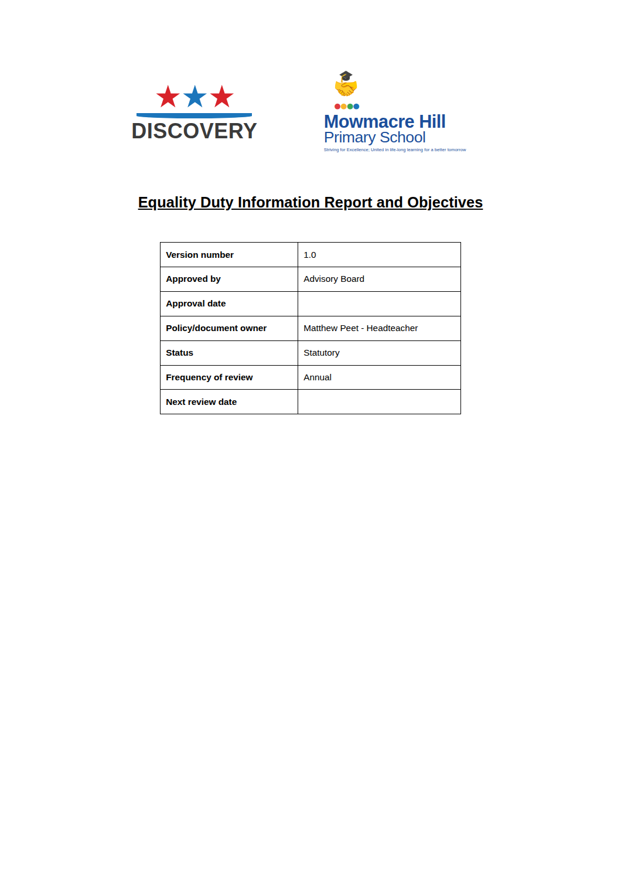★★★
DISCOVERY
🎓 🤝 ●●●●
Mowmacre Hill
Primary School
Striving for Excellence; United in life-long learning for a better tomorrow
Equality Duty Information Report and Objectives
| Version number | 1.0 |
| Approved by | Advisory Board |
| Approval date | |
| Policy/document owner | Matthew Peet - Headteacher |
| Status | Statutory |
| Frequency of review | Annual |
| Next review date | |